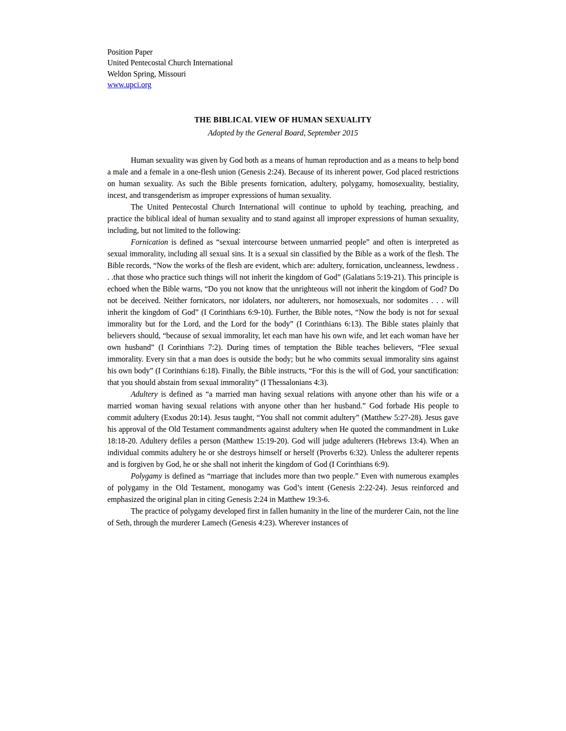Position Paper
United Pentecostal Church International
Weldon Spring, Missouri
www.upci.org
The Biblical View of Human Sexuality
Adopted by the General Board, September 2015
Human sexuality was given by God both as a means of human reproduction and as a means to help bond a male and a female in a one-flesh union (Genesis 2:24). Because of its inherent power, God placed restrictions on human sexuality. As such the Bible presents fornication, adultery, polygamy, homosexuality, bestiality, incest, and transgenderism as improper expressions of human sexuality.
The United Pentecostal Church International will continue to uphold by teaching, preaching, and practice the biblical ideal of human sexuality and to stand against all improper expressions of human sexuality, including, but not limited to the following:
Fornication is defined as “sexual intercourse between unmarried people” and often is interpreted as sexual immorality, including all sexual sins. It is a sexual sin classified by the Bible as a work of the flesh. The Bible records, “Now the works of the flesh are evident, which are: adultery, fornication, uncleanness, lewdness . . .that those who practice such things will not inherit the kingdom of God” (Galatians 5:19-21). This principle is echoed when the Bible warns, “Do you not know that the unrighteous will not inherit the kingdom of God? Do not be deceived. Neither fornicators, nor idolaters, nor adulterers, nor homosexuals, nor sodomites . . . will inherit the kingdom of God” (I Corinthians 6:9-10). Further, the Bible notes, “Now the body is not for sexual immorality but for the Lord, and the Lord for the body” (I Corinthians 6:13). The Bible states plainly that believers should, “because of sexual immorality, let each man have his own wife, and let each woman have her own husband” (I Corinthians 7:2). During times of temptation the Bible teaches believers, “Flee sexual immorality. Every sin that a man does is outside the body; but he who commits sexual immorality sins against his own body” (I Corinthians 6:18). Finally, the Bible instructs, “For this is the will of God, your sanctification: that you should abstain from sexual immorality” (I Thessalonians 4:3).
Adultery is defined as “a married man having sexual relations with anyone other than his wife or a married woman having sexual relations with anyone other than her husband.” God forbade His people to commit adultery (Exodus 20:14). Jesus taught, “You shall not commit adultery” (Matthew 5:27-28). Jesus gave his approval of the Old Testament commandments against adultery when He quoted the commandment in Luke 18:18-20. Adultery defiles a person (Matthew 15:19-20). God will judge adulterers (Hebrews 13:4). When an individual commits adultery he or she destroys himself or herself (Proverbs 6:32). Unless the adulterer repents and is forgiven by God, he or she shall not inherit the kingdom of God (I Corinthians 6:9).
Polygamy is defined as “marriage that includes more than two people.” Even with numerous examples of polygamy in the Old Testament, monogamy was God’s intent (Genesis 2:22-24). Jesus reinforced and emphasized the original plan in citing Genesis 2:24 in Matthew 19:3-6.
The practice of polygamy developed first in fallen humanity in the line of the murderer Cain, not the line of Seth, through the murderer Lamech (Genesis 4:23). Wherever instances of